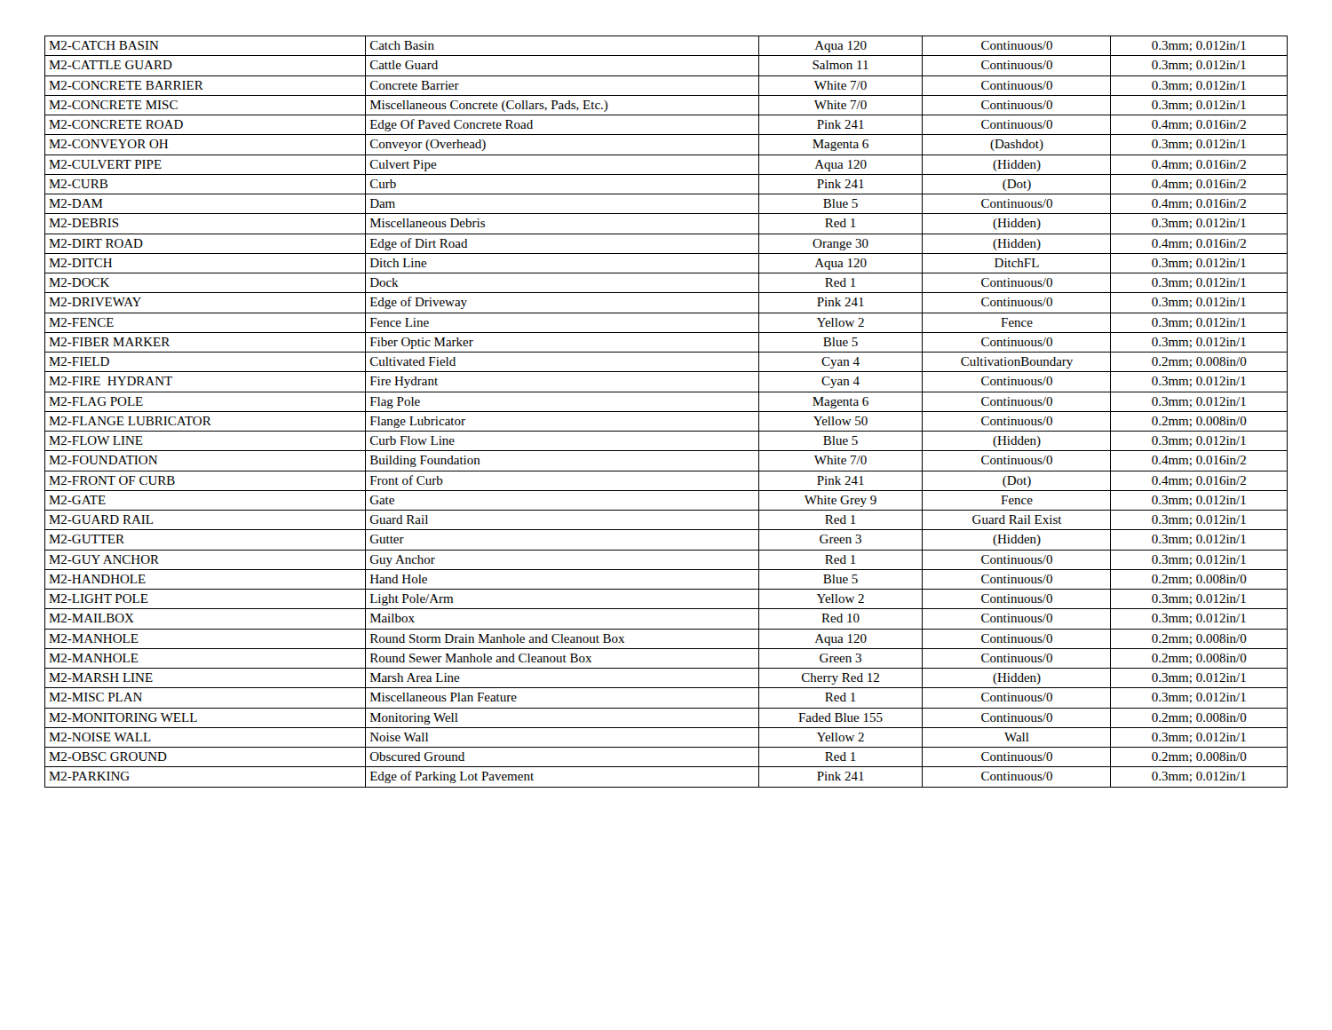| M2-CATCH BASIN | Catch Basin | Aqua 120 | Continuous/0 | 0.3mm; 0.012in/1 |
| M2-CATTLE GUARD | Cattle Guard | Salmon 11 | Continuous/0 | 0.3mm; 0.012in/1 |
| M2-CONCRETE BARRIER | Concrete Barrier | White 7/0 | Continuous/0 | 0.3mm; 0.012in/1 |
| M2-CONCRETE MISC | Miscellaneous Concrete (Collars, Pads, Etc.) | White 7/0 | Continuous/0 | 0.3mm; 0.012in/1 |
| M2-CONCRETE ROAD | Edge Of Paved Concrete Road | Pink 241 | Continuous/0 | 0.4mm; 0.016in/2 |
| M2-CONVEYOR OH | Conveyor (Overhead) | Magenta 6 | (Dashdot) | 0.3mm; 0.012in/1 |
| M2-CULVERT PIPE | Culvert Pipe | Aqua 120 | (Hidden) | 0.4mm; 0.016in/2 |
| M2-CURB | Curb | Pink 241 | (Dot) | 0.4mm; 0.016in/2 |
| M2-DAM | Dam | Blue 5 | Continuous/0 | 0.4mm; 0.016in/2 |
| M2-DEBRIS | Miscellaneous Debris | Red 1 | (Hidden) | 0.3mm; 0.012in/1 |
| M2-DIRT ROAD | Edge of Dirt Road | Orange 30 | (Hidden) | 0.4mm; 0.016in/2 |
| M2-DITCH | Ditch Line | Aqua 120 | DitchFL | 0.3mm; 0.012in/1 |
| M2-DOCK | Dock | Red 1 | Continuous/0 | 0.3mm; 0.012in/1 |
| M2-DRIVEWAY | Edge of Driveway | Pink 241 | Continuous/0 | 0.3mm; 0.012in/1 |
| M2-FENCE | Fence Line | Yellow 2 | Fence | 0.3mm; 0.012in/1 |
| M2-FIBER MARKER | Fiber Optic Marker | Blue 5 | Continuous/0 | 0.3mm; 0.012in/1 |
| M2-FIELD | Cultivated Field | Cyan 4 | CultivationBoundary | 0.2mm; 0.008in/0 |
| M2-FIRE HYDRANT | Fire Hydrant | Cyan 4 | Continuous/0 | 0.3mm; 0.012in/1 |
| M2-FLAG POLE | Flag Pole | Magenta 6 | Continuous/0 | 0.3mm; 0.012in/1 |
| M2-FLANGE LUBRICATOR | Flange Lubricator | Yellow 50 | Continuous/0 | 0.2mm; 0.008in/0 |
| M2-FLOW LINE | Curb Flow Line | Blue 5 | (Hidden) | 0.3mm; 0.012in/1 |
| M2-FOUNDATION | Building Foundation | White 7/0 | Continuous/0 | 0.4mm; 0.016in/2 |
| M2-FRONT OF CURB | Front of Curb | Pink 241 | (Dot) | 0.4mm; 0.016in/2 |
| M2-GATE | Gate | White Grey 9 | Fence | 0.3mm; 0.012in/1 |
| M2-GUARD RAIL | Guard Rail | Red 1 | Guard Rail Exist | 0.3mm; 0.012in/1 |
| M2-GUTTER | Gutter | Green 3 | (Hidden) | 0.3mm; 0.012in/1 |
| M2-GUY ANCHOR | Guy Anchor | Red 1 | Continuous/0 | 0.3mm; 0.012in/1 |
| M2-HANDHOLE | Hand Hole | Blue 5 | Continuous/0 | 0.2mm; 0.008in/0 |
| M2-LIGHT POLE | Light Pole/Arm | Yellow 2 | Continuous/0 | 0.3mm; 0.012in/1 |
| M2-MAILBOX | Mailbox | Red 10 | Continuous/0 | 0.3mm; 0.012in/1 |
| M2-MANHOLE | Round Storm Drain Manhole and Cleanout Box | Aqua 120 | Continuous/0 | 0.2mm; 0.008in/0 |
| M2-MANHOLE | Round Sewer Manhole and Cleanout Box | Green 3 | Continuous/0 | 0.2mm; 0.008in/0 |
| M2-MARSH LINE | Marsh Area Line | Cherry Red 12 | (Hidden) | 0.3mm; 0.012in/1 |
| M2-MISC PLAN | Miscellaneous Plan Feature | Red 1 | Continuous/0 | 0.3mm; 0.012in/1 |
| M2-MONITORING WELL | Monitoring Well | Faded Blue 155 | Continuous/0 | 0.2mm; 0.008in/0 |
| M2-NOISE WALL | Noise Wall | Yellow 2 | Wall | 0.3mm; 0.012in/1 |
| M2-OBSC GROUND | Obscured Ground | Red 1 | Continuous/0 | 0.2mm; 0.008in/0 |
| M2-PARKING | Edge of Parking Lot Pavement | Pink 241 | Continuous/0 | 0.3mm; 0.012in/1 |